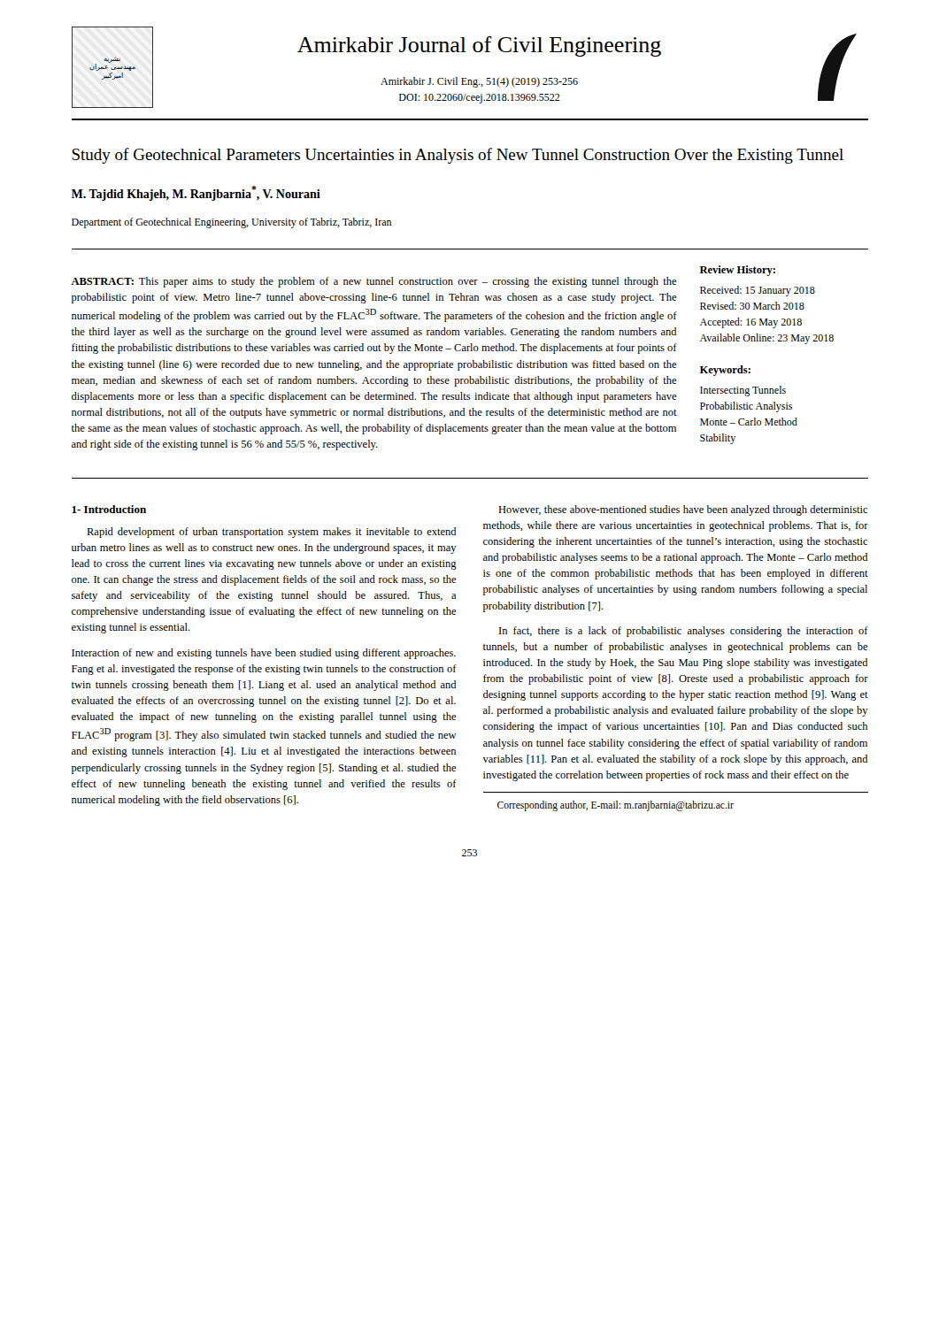نشریه
مهندسی عمران
امیرکبیر
Amirkabir Journal of Civil Engineering
Amirkabir J. Civil Eng., 51(4) (2019) 253-256
DOI: 10.22060/ceej.2018.13969.5522
Study of Geotechnical Parameters Uncertainties in Analysis of New Tunnel Construction Over the Existing Tunnel
M. Tajdid Khajeh, M. Ranjbarnia*, V. Nourani
Department of Geotechnical Engineering, University of Tabriz, Tabriz, Iran
ABSTRACT: This paper aims to study the problem of a new tunnel construction over – crossing the existing tunnel through the probabilistic point of view. Metro line-7 tunnel above-crossing line-6 tunnel in Tehran was chosen as a case study project. The numerical modeling of the problem was carried out by the FLAC3D software. The parameters of the cohesion and the friction angle of the third layer as well as the surcharge on the ground level were assumed as random variables. Generating the random numbers and fitting the probabilistic distributions to these variables was carried out by the Monte – Carlo method. The displacements at four points of the existing tunnel (line 6) were recorded due to new tunneling, and the appropriate probabilistic distribution was fitted based on the mean, median and skewness of each set of random numbers. According to these probabilistic distributions, the probability of the displacements more or less than a specific displacement can be determined. The results indicate that although input parameters have normal distributions, not all of the outputs have symmetric or normal distributions, and the results of the deterministic method are not the same as the mean values of stochastic approach. As well, the probability of displacements greater than the mean value at the bottom and right side of the existing tunnel is 56 % and 55/5 %, respectively.
Review History:
Received: 15 January 2018
Revised: 30 March 2018
Accepted: 16 May 2018
Available Online: 23 May 2018
Keywords:
Intersecting Tunnels
Probabilistic Analysis
Monte – Carlo Method
Stability
1- Introduction
Rapid development of urban transportation system makes it inevitable to extend urban metro lines as well as to construct new ones. In the underground spaces, it may lead to cross the current lines via excavating new tunnels above or under an existing one. It can change the stress and displacement fields of the soil and rock mass, so the safety and serviceability of the existing tunnel should be assured. Thus, a comprehensive understanding issue of evaluating the effect of new tunneling on the existing tunnel is essential.
Interaction of new and existing tunnels have been studied using different approaches. Fang et al. investigated the response of the existing twin tunnels to the construction of twin tunnels crossing beneath them [1]. Liang et al. used an analytical method and evaluated the effects of an overcrossing tunnel on the existing tunnel [2]. Do et al. evaluated the impact of new tunneling on the existing parallel tunnel using the FLAC3D program [3]. They also simulated twin stacked tunnels and studied the new and existing tunnels interaction [4]. Liu et al investigated the interactions between perpendicularly crossing tunnels in the Sydney region [5]. Standing et al. studied the effect of new tunneling beneath the existing tunnel and verified the results of numerical modeling with the field observations [6].
However, these above-mentioned studies have been analyzed through deterministic methods, while there are various uncertainties in geotechnical problems. That is, for considering the inherent uncertainties of the tunnel’s interaction, using the stochastic and probabilistic analyses seems to be a rational approach. The Monte – Carlo method is one of the common probabilistic methods that has been employed in different probabilistic analyses of uncertainties by using random numbers following a special probability distribution [7].
In fact, there is a lack of probabilistic analyses considering the interaction of tunnels, but a number of probabilistic analyses in geotechnical problems can be introduced. In the study by Hoek, the Sau Mau Ping slope stability was investigated from the probabilistic point of view [8]. Oreste used a probabilistic approach for designing tunnel supports according to the hyper static reaction method [9]. Wang et al. performed a probabilistic analysis and evaluated failure probability of the slope by considering the impact of various uncertainties [10]. Pan and Dias conducted such analysis on tunnel face stability considering the effect of spatial variability of random variables [11]. Pan et al. evaluated the stability of a rock slope by this approach, and investigated the correlation between properties of rock mass and their effect on the
Corresponding author, E-mail: m.ranjbarnia@tabrizu.ac.ir
253